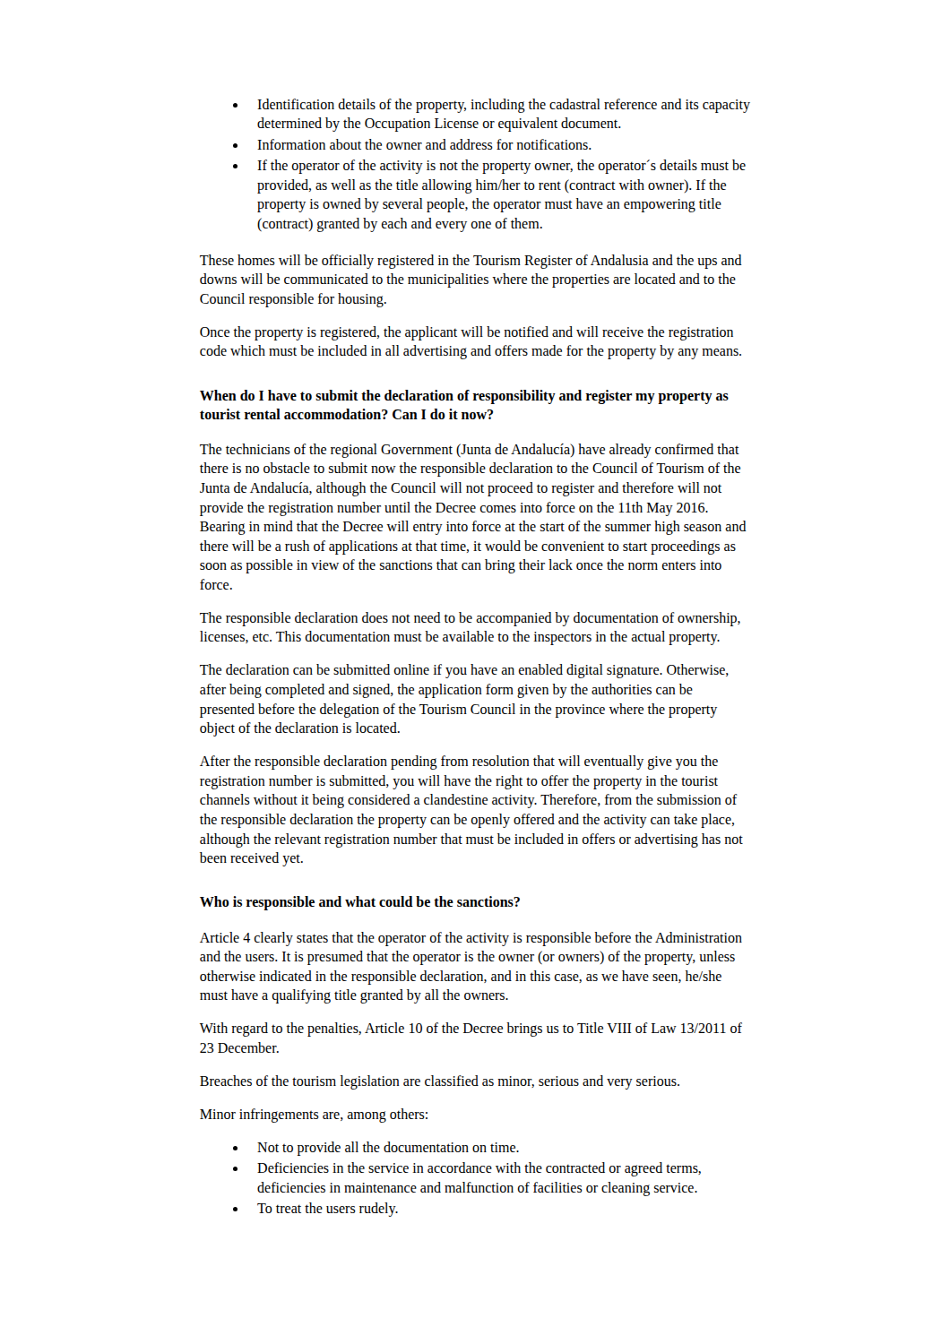Identification details of the property, including the cadastral reference and its capacity determined by the Occupation License or equivalent document.
Information about the owner and address for notifications.
If the operator of the activity is not the property owner, the operator´s details must be provided, as well as the title allowing him/her to rent (contract with owner). If the property is owned by several people, the operator must have an empowering title (contract) granted by each and every one of them.
These homes will be officially registered in the Tourism Register of Andalusia and the ups and downs will be communicated to the municipalities where the properties are located and to the Council responsible for housing.
Once the property is registered, the applicant will be notified and will receive the registration code which must be included in all advertising and offers made for the property by any means.
When do I have to submit the declaration of responsibility and register my property as tourist rental accommodation? Can I do it now?
The technicians of the regional Government (Junta de Andalucía) have already confirmed that there is no obstacle to submit now the responsible declaration to the Council of Tourism of the Junta de Andalucía, although the Council will not proceed to register and therefore will not provide the registration number until the Decree comes into force on the 11th May 2016. Bearing in mind that the Decree will entry into force at the start of the summer high season and there will be a rush of applications at that time, it would be convenient to start proceedings as soon as possible in view of the sanctions that can bring their lack once the norm enters into force.
The responsible declaration does not need to be accompanied by documentation of ownership, licenses, etc. This documentation must be available to the inspectors in the actual property.
The declaration can be submitted online if you have an enabled digital signature. Otherwise, after being completed and signed, the application form given by the authorities can be presented before the delegation of the Tourism Council in the province where the property object of the declaration is located.
After the responsible declaration pending from resolution that will eventually give you the registration number is submitted, you will have the right to offer the property in the tourist channels without it being considered a clandestine activity. Therefore, from the submission of the responsible declaration the property can be openly offered and the activity can take place, although the relevant registration number that must be included in offers or advertising has not been received yet.
Who is responsible and what could be the sanctions?
Article 4 clearly states that the operator of the activity is responsible before the Administration and the users. It is presumed that the operator is the owner (or owners) of the property, unless otherwise indicated in the responsible declaration, and in this case, as we have seen, he/she must have a qualifying title granted by all the owners.
With regard to the penalties, Article 10 of the Decree brings us to Title VIII of Law 13/2011 of 23 December.
Breaches of the tourism legislation are classified as minor, serious and very serious.
Minor infringements are, among others:
Not to provide all the documentation on time.
Deficiencies in the service in accordance with the contracted or agreed terms, deficiencies in maintenance and malfunction of facilities or cleaning service.
To treat the users rudely.